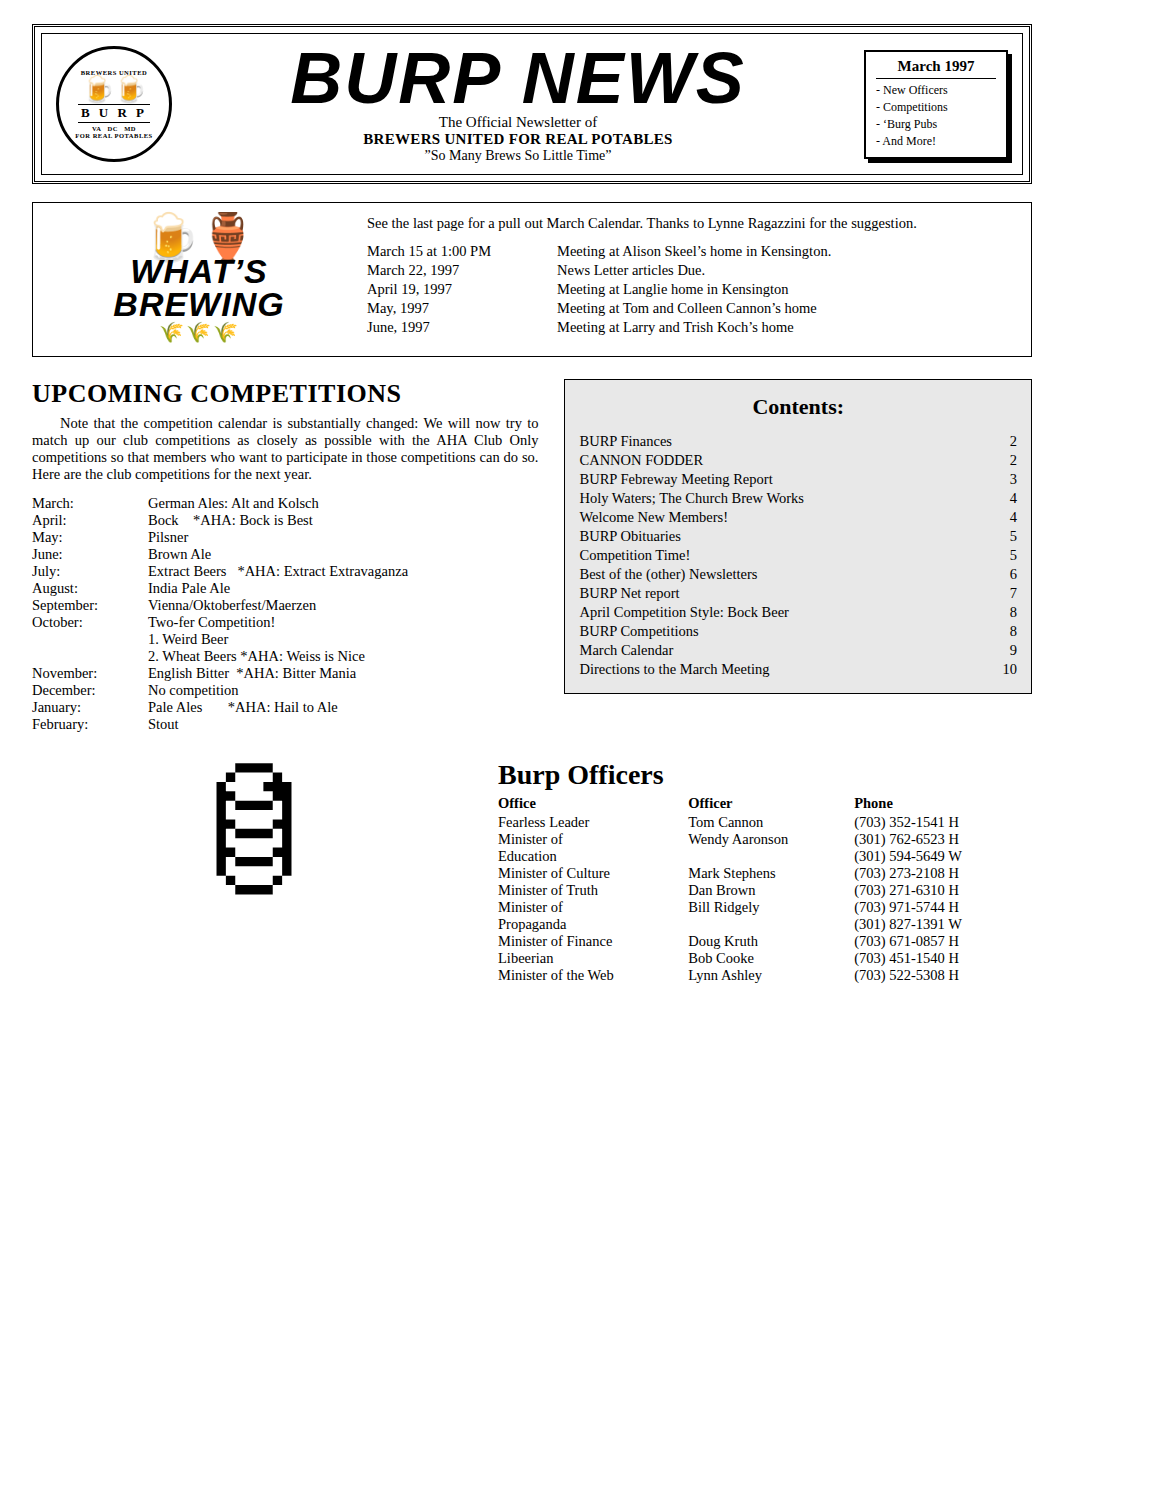BREWERS UNITED
🍺🍺
B U R P
VA DC MD
FOR REAL POTABLES
BURP NEWS
The Official Newsletter of
BREWERS UNITED FOR REAL POTABLES
”So Many Brews So Little Time”
March 1997
- New Officers
- Competitions
- ‘Burg Pubs
- And More!
🍺🏺
WHAT’S
BREWING
🌾🌾🌾
See the last page for a pull out March Calendar. Thanks to Lynne Ragazzini for the suggestion.
| March 15 at 1:00 PM | Meeting at Alison Skeel’s home in Kensington. |
| March 22, 1997 | News Letter articles Due. |
| April 19, 1997 | Meeting at Langlie home in Kensington |
| May, 1997 | Meeting at Tom and Colleen Cannon’s home |
| June, 1997 | Meeting at Larry and Trish Koch’s home |
UPCOMING COMPETITIONS
Note that the competition calendar is substantially changed: We will now try to match up our club competitions as closely as possible with the AHA Club Only competitions so that members who want to participate in those competitions can do so. Here are the club competitions for the next year.
| March: | German Ales: Alt and Kolsch |
| April: | Bock *AHA: Bock is Best |
| May: | Pilsner |
| June: | Brown Ale |
| July: | Extract Beers *AHA: Extract Extravaganza |
| August: | India Pale Ale |
| September: | Vienna/Oktoberfest/Maerzen |
| October: | Two-fer Competition! |
| | 1. Weird Beer |
| | 2. Wheat Beers *AHA: Weiss is Nice |
| November: | English Bitter *AHA: Bitter Mania |
| December: | No competition |
| January: | Pale Ales *AHA: Hail to Ale |
| February: | Stout |
Contents:
| BURP Finances | 2 |
| CANNON FODDER | 2 |
| BURP Febreway Meeting Report | 3 |
| Holy Waters; The Church Brew Works | 4 |
| Welcome New Members! | 4 |
| BURP Obituaries | 5 |
| Competition Time! | 5 |
| Best of the (other) Newsletters | 6 |
| BURP Net report | 7 |
| April Competition Style: Bock Beer | 8 |
| BURP Competitions | 8 |
| March Calendar | 9 |
| Directions to the March Meeting | 10 |
🛢
Burp Officers
| Office | Officer | Phone |
| --- | --- | --- |
| Fearless Leader | Tom Cannon | (703) 352-1541 H |
| Minister of | Wendy Aaronson | (301) 762-6523 H |
| Education | | (301) 594-5649 W |
| Minister of Culture | Mark Stephens | (703) 273-2108 H |
| Minister of Truth | Dan Brown | (703) 271-6310 H |
| Minister of | Bill Ridgely | (703) 971-5744 H |
| Propaganda | | (301) 827-1391 W |
| Minister of Finance | Doug Kruth | (703) 671-0857 H |
| Libeerian | Bob Cooke | (703) 451-1540 H |
| Minister of the Web | Lynn Ashley | (703) 522-5308 H |